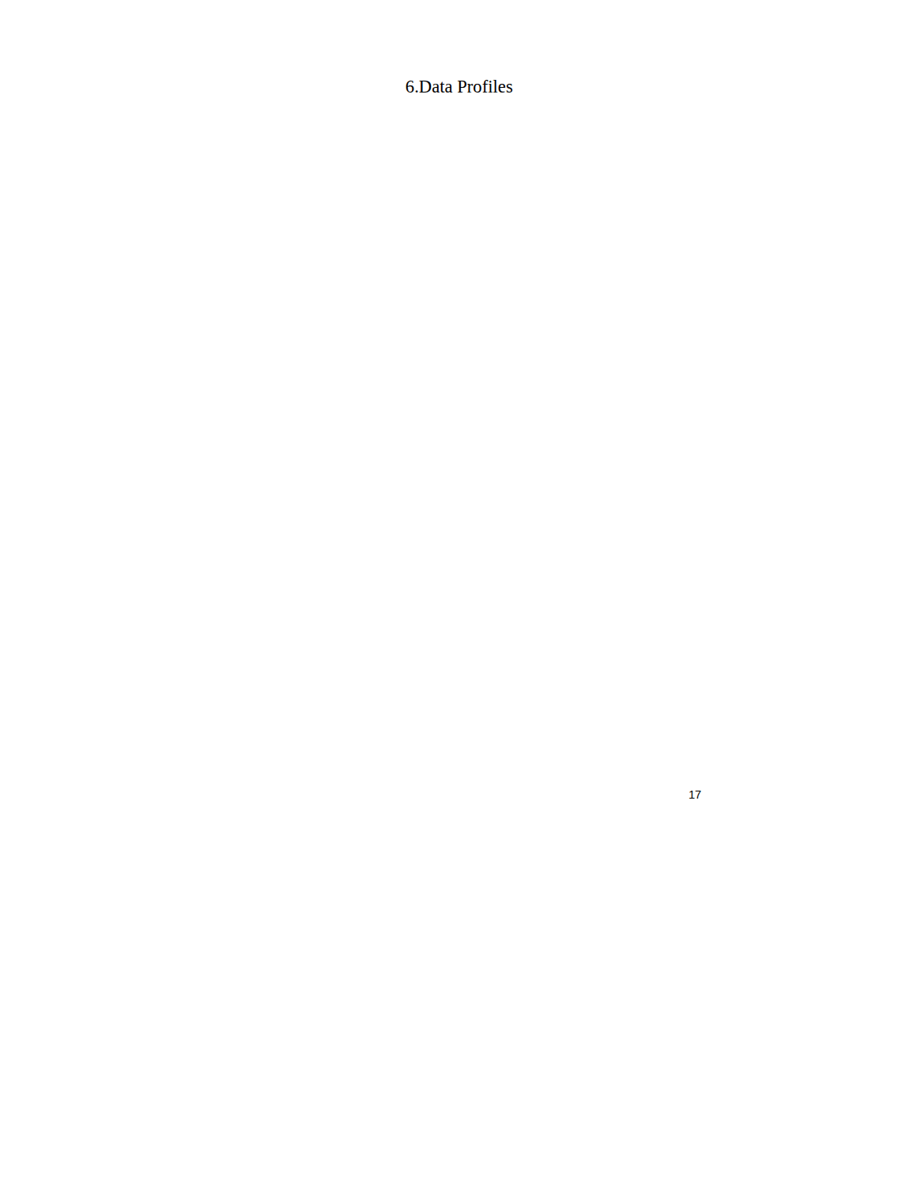6.Data Profiles
17